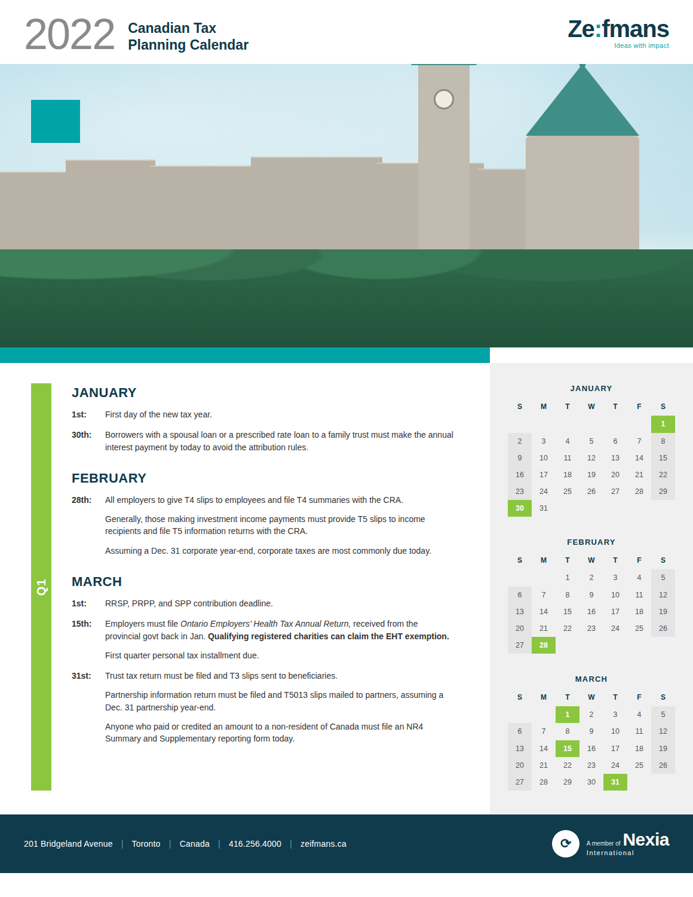2022
Canadian Tax
Planning Calendar
Ze: fmans
Ideas with impact
Q1
JANUARY
1st:
First day of the new tax year.
30th:
Borrowers with a spousal loan or a prescribed rate loan to a family trust must make the annual interest payment by today to avoid the attribution rules.
FEBRUARY
28th:
All employers to give T4 slips to employees and file T4 summaries with the CRA.
Generally, those making investment income payments must provide T5 slips to income recipients and file T5 information returns with the CRA.
Assuming a Dec. 31 corporate year-end, corporate taxes are most commonly due today.
MARCH
1st:
RRSP, PRPP, and SPP contribution deadline.
15th:
Employers must file Ontario Employers’ Health Tax Annual Return, received from the provincial govt back in Jan. Qualifying registered charities can claim the EHT exemption.
First quarter personal tax installment due.
31st:
Trust tax return must be filed and T3 slips sent to beneficiaries.
Partnership information return must be filed and T5013 slips mailed to partners, assuming a Dec. 31 partnership year-end.
Anyone who paid or credited an amount to a non-resident of Canada must file an NR4 Summary and Supplementary reporting form today.
JANUARY
| S | M | T | W | T | F | S |
| --- | --- | --- | --- | --- | --- | --- |
| | | | | | | 1 |
| 2 | 3 | 4 | 5 | 6 | 7 | 8 |
| 9 | 10 | 11 | 12 | 13 | 14 | 15 |
| 16 | 17 | 18 | 19 | 20 | 21 | 22 |
| 23 | 24 | 25 | 26 | 27 | 28 | 29 |
| 30 | 31 | | | | | |
FEBRUARY
| S | M | T | W | T | F | S |
| --- | --- | --- | --- | --- | --- | --- |
| | | 1 | 2 | 3 | 4 | 5 |
| 6 | 7 | 8 | 9 | 10 | 11 | 12 |
| 13 | 14 | 15 | 16 | 17 | 18 | 19 |
| 20 | 21 | 22 | 23 | 24 | 25 | 26 |
| 27 | 28 | | | | | |
MARCH
| S | M | T | W | T | F | S |
| --- | --- | --- | --- | --- | --- | --- |
| | | 1 | 2 | 3 | 4 | 5 |
| 6 | 7 | 8 | 9 | 10 | 11 | 12 |
| 13 | 14 | 15 | 16 | 17 | 18 | 19 |
| 20 | 21 | 22 | 23 | 24 | 25 | 26 |
| 27 | 28 | 29 | 30 | 31 | | |
201 Bridgeland Avenue | Toronto | Canada | 416.256.4000 | zeifmans.ca
⟳
A member of Nexia International